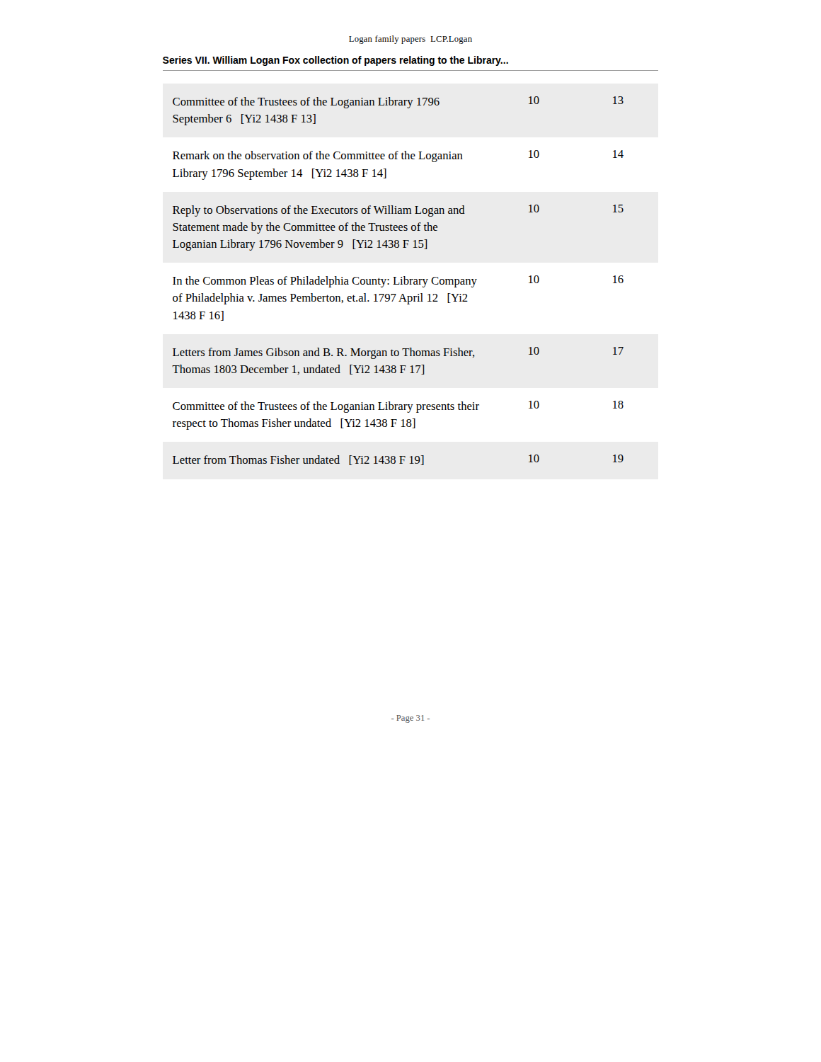Logan family papers LCP.Logan
Series VII. William Logan Fox collection of papers relating to the Library...
| Committee of the Trustees of the Loganian Library 1796 September 6 [Yi2 1438 F 13] | 10 | 13 |
| Remark on the observation of the Committee of the Loganian Library 1796 September 14 [Yi2 1438 F 14] | 10 | 14 |
| Reply to Observations of the Executors of William Logan and Statement made by the Committee of the Trustees of the Loganian Library 1796 November 9 [Yi2 1438 F 15] | 10 | 15 |
| In the Common Pleas of Philadelphia County: Library Company of Philadelphia v. James Pemberton, et.al. 1797 April 12 [Yi2 1438 F 16] | 10 | 16 |
| Letters from James Gibson and B. R. Morgan to Thomas Fisher, Thomas 1803 December 1, undated [Yi2 1438 F 17] | 10 | 17 |
| Committee of the Trustees of the Loganian Library presents their respect to Thomas Fisher undated [Yi2 1438 F 18] | 10 | 18 |
| Letter from Thomas Fisher undated [Yi2 1438 F 19] | 10 | 19 |
- Page 31 -